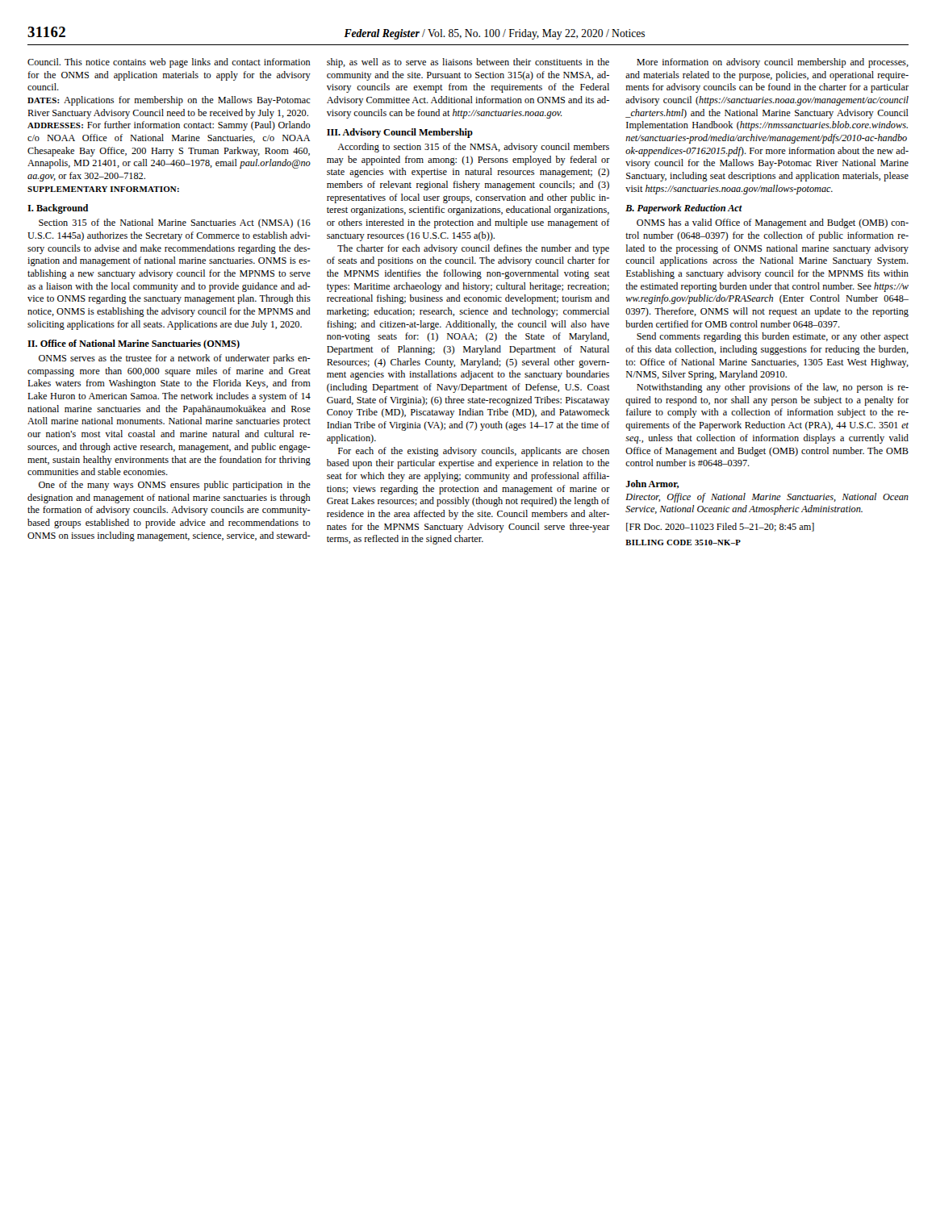31162
Federal Register / Vol. 85, No. 100 / Friday, May 22, 2020 / Notices
Council. This notice contains web page links and contact information for the ONMS and application materials to apply for the advisory council.
Dates: Applications for membership on the Mallows Bay-Potomac River Sanctuary Advisory Council need to be received by July 1, 2020.
Addresses: For further information contact: Sammy (Paul) Orlando c/o NOAA Office of National Marine Sanctuaries, c/o NOAA Chesapeake Bay Office, 200 Harry S Truman Parkway, Room 460, Annapolis, MD 21401, or call 240–460–1978, email paul.orlando@noaa.gov, or fax 302–200–7182.
Supplementary Information:
I. Background
Section 315 of the National Marine Sanctuaries Act (NMSA) (16 U.S.C. 1445a) authorizes the Secretary of Commerce to establish advisory councils to advise and make recommendations regarding the designation and management of national marine sanctuaries. ONMS is establishing a new sanctuary advisory council for the MPNMS to serve as a liaison with the local community and to provide guidance and advice to ONMS regarding the sanctuary management plan. Through this notice, ONMS is establishing the advisory council for the MPNMS and soliciting applications for all seats. Applications are due July 1, 2020.
II. Office of National Marine Sanctuaries (ONMS)
ONMS serves as the trustee for a network of underwater parks encompassing more than 600,000 square miles of marine and Great Lakes waters from Washington State to the Florida Keys, and from Lake Huron to American Samoa. The network includes a system of 14 national marine sanctuaries and the Papahānaumokuākea and Rose Atoll marine national monuments. National marine sanctuaries protect our nation's most vital coastal and marine natural and cultural resources, and through active research, management, and public engagement, sustain healthy environments that are the foundation for thriving communities and stable economies.
One of the many ways ONMS ensures public participation in the designation and management of national marine sanctuaries is through the formation of advisory councils. Advisory councils are community-based groups established to provide advice and recommendations to ONMS on issues including management, science, service, and stewardship, as well as to serve as liaisons between their constituents in the community and the site. Pursuant to Section 315(a) of the NMSA, advisory councils are exempt from the requirements of the Federal Advisory Committee Act. Additional information on ONMS and its advisory councils can be found at http://sanctuaries.noaa.gov.
III. Advisory Council Membership
According to section 315 of the NMSA, advisory council members may be appointed from among: (1) Persons employed by federal or state agencies with expertise in natural resources management; (2) members of relevant regional fishery management councils; and (3) representatives of local user groups, conservation and other public interest organizations, scientific organizations, educational organizations, or others interested in the protection and multiple use management of sanctuary resources (16 U.S.C. 1455 a(b)).
The charter for each advisory council defines the number and type of seats and positions on the council. The advisory council charter for the MPNMS identifies the following non-governmental voting seat types: Maritime archaeology and history; cultural heritage; recreation; recreational fishing; business and economic development; tourism and marketing; education; research, science and technology; commercial fishing; and citizen-at-large. Additionally, the council will also have non-voting seats for: (1) NOAA; (2) the State of Maryland, Department of Planning; (3) Maryland Department of Natural Resources; (4) Charles County, Maryland; (5) several other government agencies with installations adjacent to the sanctuary boundaries (including Department of Navy/Department of Defense, U.S. Coast Guard, State of Virginia); (6) three state-recognized Tribes: Piscataway Conoy Tribe (MD), Piscataway Indian Tribe (MD), and Patawomeck Indian Tribe of Virginia (VA); and (7) youth (ages 14–17 at the time of application).
For each of the existing advisory councils, applicants are chosen based upon their particular expertise and experience in relation to the seat for which they are applying; community and professional affiliations; views regarding the protection and management of marine or Great Lakes resources; and possibly (though not required) the length of residence in the area affected by the site. Council members and alternates for the MPNMS Sanctuary Advisory Council serve three-year terms, as reflected in the signed charter.
More information on advisory council membership and processes, and materials related to the purpose, policies, and operational requirements for advisory councils can be found in the charter for a particular advisory council (https://sanctuaries.noaa.gov/management/ac/council_charters.html) and the National Marine Sanctuary Advisory Council Implementation Handbook (https://nmssanctuaries.blob.core.windows.net/sanctuaries-prod/media/archive/management/pdfs/2010-ac-handbook-appendices-07162015.pdf). For more information about the new advisory council for the Mallows Bay-Potomac River National Marine Sanctuary, including seat descriptions and application materials, please visit https://sanctuaries.noaa.gov/mallows-potomac.
B. Paperwork Reduction Act
ONMS has a valid Office of Management and Budget (OMB) control number (0648–0397) for the collection of public information related to the processing of ONMS national marine sanctuary advisory council applications across the National Marine Sanctuary System. Establishing a sanctuary advisory council for the MPNMS fits within the estimated reporting burden under that control number. See https://www.reginfo.gov/public/do/PRASearch (Enter Control Number 0648–0397). Therefore, ONMS will not request an update to the reporting burden certified for OMB control number 0648–0397.
Send comments regarding this burden estimate, or any other aspect of this data collection, including suggestions for reducing the burden, to: Office of National Marine Sanctuaries, 1305 East West Highway, N/NMS, Silver Spring, Maryland 20910.
Notwithstanding any other provisions of the law, no person is required to respond to, nor shall any person be subject to a penalty for failure to comply with a collection of information subject to the requirements of the Paperwork Reduction Act (PRA), 44 U.S.C. 3501 et seq., unless that collection of information displays a currently valid Office of Management and Budget (OMB) control number. The OMB control number is #0648–0397.
John Armor,
Director, Office of National Marine Sanctuaries, National Ocean Service, National Oceanic and Atmospheric Administration.
[FR Doc. 2020–11023 Filed 5–21–20; 8:45 am]
BILLING CODE 3510–NK–P